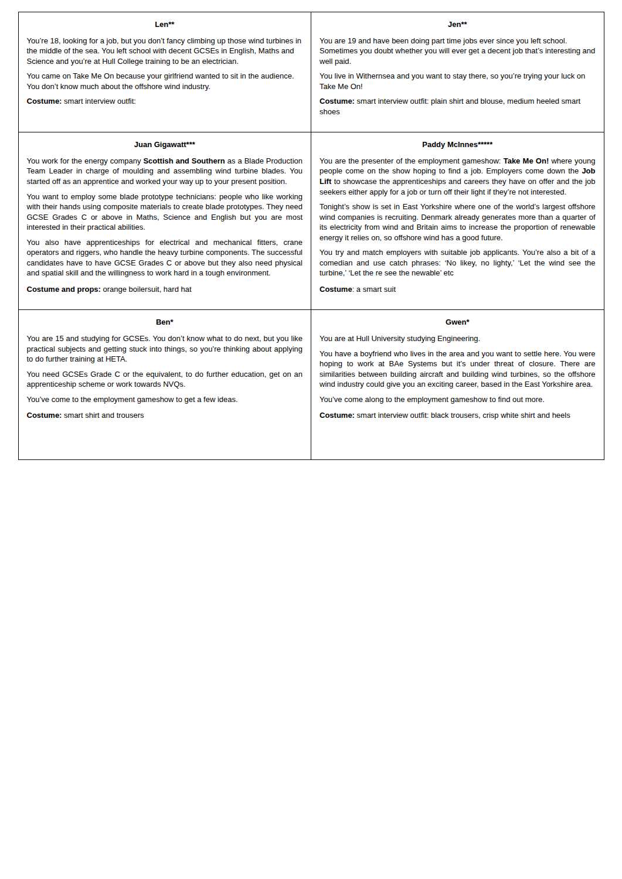| Len** You’re 18, looking for a job, but you don’t fancy climbing up those wind turbines in the middle of the sea. You left school with decent GCSEs in English, Maths and Science and you’re at Hull College training to be an electrician. You came on Take Me On because your girlfriend wanted to sit in the audience. You don’t know much about the offshore wind industry. Costume: smart interview outfit: | Jen** You are 19 and have been doing part time jobs ever since you left school. Sometimes you doubt whether you will ever get a decent job that’s interesting and well paid. You live in Withernsea and you want to stay there, so you’re trying your luck on Take Me On! Costume: smart interview outfit: plain shirt and blouse, medium heeled smart shoes |
| Juan Gigawatt*** You work for the energy company Scottish and Southern as a Blade Production Team Leader in charge of moulding and assembling wind turbine blades. You started off as an apprentice and worked your way up to your present position. You want to employ some blade prototype technicians: people who like working with their hands using composite materials to create blade prototypes. They need GCSE Grades C or above in Maths, Science and English but you are most interested in their practical abilities. You also have apprenticeships for electrical and mechanical fitters, crane operators and riggers, who handle the heavy turbine components. The successful candidates have to have GCSE Grades C or above but they also need physical and spatial skill and the willingness to work hard in a tough environment. Costume and props: orange boilersuit, hard hat | Paddy McInnes***** You are the presenter of the employment gameshow: Take Me On! where young people come on the show hoping to find a job. Employers come down the Job Lift to showcase the apprenticeships and careers they have on offer and the job seekers either apply for a job or turn off their light if they’re not interested. Tonight’s show is set in East Yorkshire where one of the world’s largest offshore wind companies is recruiting. Denmark already generates more than a quarter of its electricity from wind and Britain aims to increase the proportion of renewable energy it relies on, so offshore wind has a good future. You try and match employers with suitable job applicants. You’re also a bit of a comedian and use catch phrases: ‘No likey, no lighty,’ ‘Let the wind see the turbine,’ ‘Let the re see the newable’ etc Costume : a smart suit |
| Ben* You are 15 and studying for GCSEs. You don’t know what to do next, but you like practical subjects and getting stuck into things, so you’re thinking about applying to do further training at HETA. You need GCSEs Grade C or the equivalent, to do further education, get on an apprenticeship scheme or work towards NVQs. You’ve come to the employment gameshow to get a few ideas. Costume: smart shirt and trousers | Gwen* You are at Hull University studying Engineering. You have a boyfriend who lives in the area and you want to settle here. You were hoping to work at BAe Systems but it’s under threat of closure. There are similarities between building aircraft and building wind turbines, so the offshore wind industry could give you an exciting career, based in the East Yorkshire area. You’ve come along to the employment gameshow to find out more. Costume: smart interview outfit: black trousers, crisp white shirt and heels |